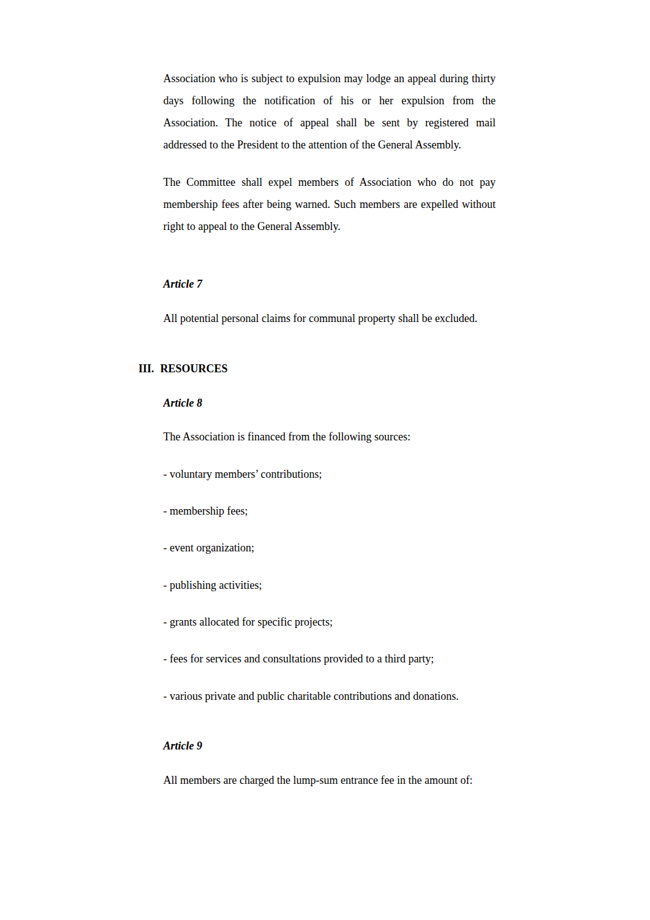Association who is subject to expulsion may lodge an appeal during thirty days following the notification of his or her expulsion from the Association. The notice of appeal shall be sent by registered mail addressed to the President to the attention of the General Assembly.
The Committee shall expel members of Association who do not pay membership fees after being warned. Such members are expelled without right to appeal to the General Assembly.
Article 7
All potential personal claims for communal property shall be excluded.
III. RESOURCES
Article 8
The Association is financed from the following sources:
- voluntary members’ contributions;
- membership fees;
- event organization;
- publishing activities;
- grants allocated for specific projects;
- fees for services and consultations provided to a third party;
- various private and public charitable contributions and donations.
Article 9
All members are charged the lump-sum entrance fee in the amount of: